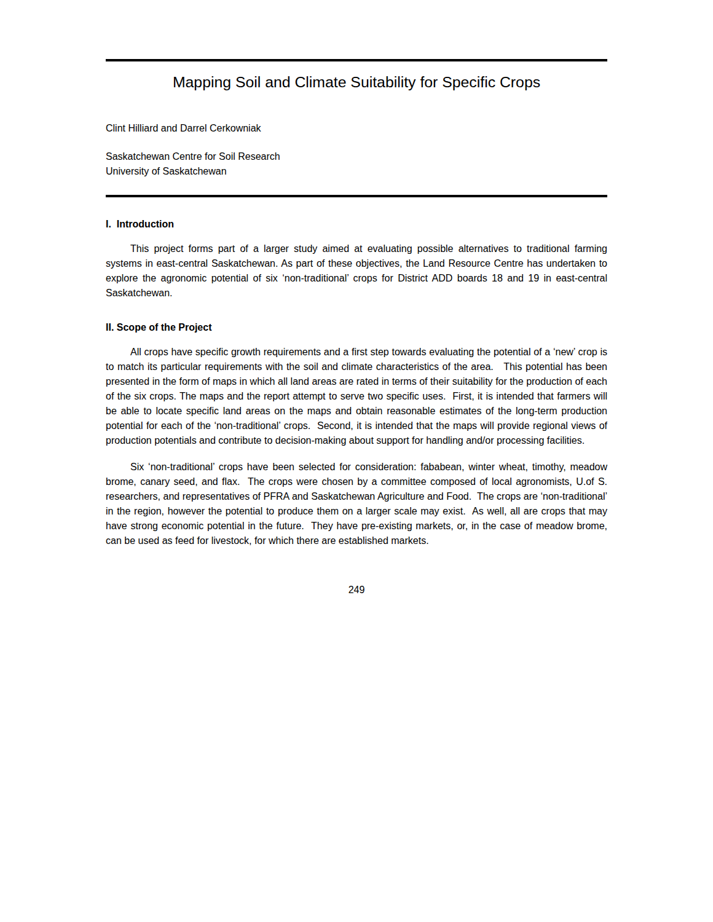Mapping Soil and Climate Suitability for Specific Crops
Clint Hilliard and Darrel Cerkowniak
Saskatchewan Centre for Soil Research
University of Saskatchewan
I. Introduction
This project forms part of a larger study aimed at evaluating possible alternatives to traditional farming systems in east-central Saskatchewan. As part of these objectives, the Land Resource Centre has undertaken to explore the agronomic potential of six ‘non-traditional’ crops for District ADD boards 18 and 19 in east-central Saskatchewan.
II. Scope of the Project
All crops have specific growth requirements and a first step towards evaluating the potential of a ‘new’ crop is to match its particular requirements with the soil and climate characteristics of the area. This potential has been presented in the form of maps in which all land areas are rated in terms of their suitability for the production of each of the six crops. The maps and the report attempt to serve two specific uses. First, it is intended that farmers will be able to locate specific land areas on the maps and obtain reasonable estimates of the long-term production potential for each of the ‘non-traditional’ crops. Second, it is intended that the maps will provide regional views of production potentials and contribute to decision-making about support for handling and/or processing facilities.
Six ‘non-traditional’ crops have been selected for consideration: fababean, winter wheat, timothy, meadow brome, canary seed, and flax. The crops were chosen by a committee composed of local agronomists, U.of S. researchers, and representatives of PFRA and Saskatchewan Agriculture and Food. The crops are ‘non-traditional’ in the region, however the potential to produce them on a larger scale may exist. As well, all are crops that may have strong economic potential in the future. They have pre-existing markets, or, in the case of meadow brome, can be used as feed for livestock, for which there are established markets.
249